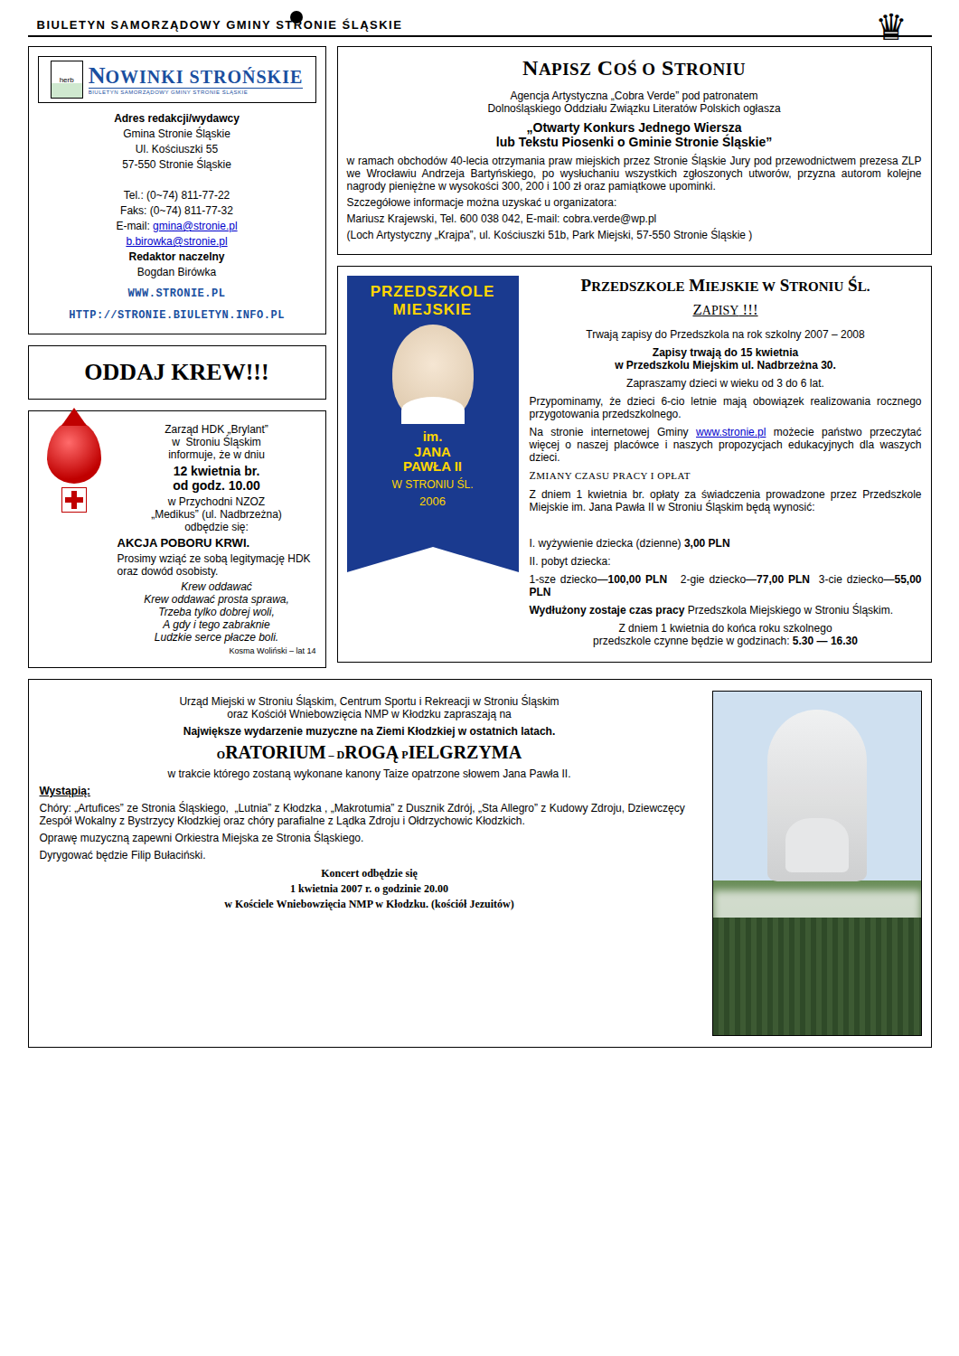♛
BIULETYN SAMORZĄDOWY GMINY STRONIE ŚLĄSKIE
herb
NOWINKI STROŃSKIE
BIULETYN SAMORZĄDOWY GMINY STRONIE ŚLĄSKIE
Adres redakcji/wydawcy
Gmina Stronie Śląskie
Ul. Kościuszki 55
57-550 Stronie Śląskie
Tel.: (0~74) 811-77-22
Faks: (0~74) 811-77-32
E-mail: gmina@stronie.pl
b.birowka@stronie.pl
Redaktor naczelny
Bogdan Birówka
WWW.STRONIE.PL
HTTP://STRONIE.BIULETYN.INFO.PL
ODDAJ KREW!!!
Zarząd HDK „Brylant”
w Stroniu Śląskim
informuje, że w dniu
12 kwietnia br.
od godz. 10.00
w Przychodni NZOZ
„Medikus” (ul. Nadbrzeżna)
odbędzie się:
AKCJA POBORU KRWI.
Prosimy wziąć ze sobą legitymację HDK oraz dowód osobisty.
Krew oddawać
Krew oddawać prosta sprawa,
Trzeba tylko dobrej woli,
A gdy i tego zabraknie
Ludzkie serce płacze boli.
Kosma Woliński – lat 14
NAPISZ COŚ O STRONIU
Agencja Artystyczna „Cobra Verde” pod patronatem
Dolnośląskiego Oddziału Związku Literatów Polskich ogłasza
„Otwarty Konkurs Jednego Wiersza
lub Tekstu Piosenki o Gminie Stronie Śląskie”
w ramach obchodów 40-lecia otrzymania praw miejskich przez Stronie Śląskie Jury pod przewodnictwem prezesa ZLP we Wrocławiu Andrzeja Bartyńskiego, po wysłuchaniu wszystkich zgłoszonych utworów, przyzna autorom kolejne nagrody pieniężne w wysokości 300, 200 i 100 zł oraz pamiątkowe upominki.
Szczegółowe informacje można uzyskać u organizatora:
Mariusz Krajewski, Tel. 600 038 042, E-mail: cobra.verde@wp.pl
(Loch Artystyczny „Krajpa”, ul. Kościuszki 51b, Park Miejski, 57-550 Stronie Śląskie )
PRZEDSZKOLE
MIEJSKIE
im.
JANA
PAWŁA II
W STRONIU ŚL.
2006
PRZEDSZKOLE MIEJSKIE W STRONIU ŚL.
ZAPISY !!!
Trwają zapisy do Przedszkola na rok szkolny 2007 – 2008
Zapisy trwają do 15 kwietnia
w Przedszkolu Miejskim ul. Nadbrzeżna 30.
Zapraszamy dzieci w wieku od 3 do 6 lat.
Przypominamy, że dzieci 6-cio letnie mają obowiązek realizowania rocznego przygotowania przedszkolnego.
Na stronie internetowej Gminy www.stronie.pl możecie państwo przeczytać więcej o naszej placówce i naszych propozycjach edukacyjnych dla waszych dzieci.
ZMIANY CZASU PRACY I OPŁAT
Z dniem 1 kwietnia br. opłaty za świadczenia prowadzone przez Przedszkole Miejskie im. Jana Pawła II w Stroniu Śląskim będą wynosić:
I. wyżywienie dziecka (dzienne) 3,00 PLN
II. pobyt dziecka:
1-sze dziecko—100,00 PLN 2-gie dziecko—77,00 PLN 3-cie dziecko—55,00 PLN
Wydłużony zostaje czas pracy Przedszkola Miejskiego w Stroniu Śląskim.
Z dniem 1 kwietnia do końca roku szkolnego
przedszkole czynne będzie w godzinach: 5.30 — 16.30
Urząd Miejski w Stroniu Śląskim, Centrum Sportu i Rekreacji w Stroniu Śląskim
oraz Kościół Wniebowzięcia NMP w Kłodzku zapraszają na
Największe wydarzenie muzyczne na Ziemi Kłodzkiej w ostatnich latach.
ORATORIUM – DROGĄ PIELGRZYMA
w trakcie którego zostaną wykonane kanony Taize opatrzone słowem Jana Pawła II.
Wystąpią:
Chóry: „Artufices” ze Stronia Śląskiego, „Lutnia” z Kłodzka , „Makrotumia” z Dusznik Zdrój, „Sta Allegro” z Kudowy Zdroju, Dziewczęcy Zespół Wokalny z Bystrzycy Kłodzkiej oraz chóry parafialne z Lądka Zdroju i Ołdrzychowic Kłodzkich.
Oprawę muzyczną zapewni Orkiestra Miejska ze Stronia Śląskiego.
Dyrygować będzie Filip Bułaciński.
Koncert odbędzie się
1 kwietnia 2007 r. o godzinie 20.00
w Kościele Wniebowzięcia NMP w Kłodzku. (kościół Jezuitów)